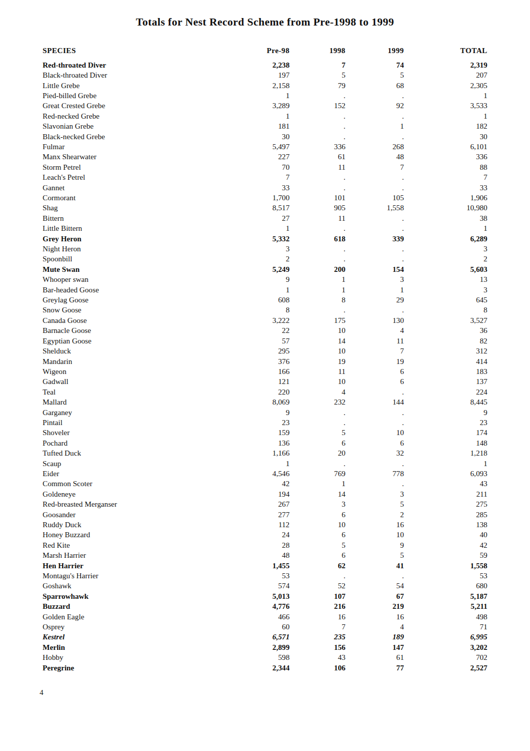Totals for Nest Record Scheme from Pre-1998 to 1999
| SPECIES | Pre-98 | 1998 | 1999 | TOTAL |
| --- | --- | --- | --- | --- |
| Red-throated Diver | 2,238 | 7 | 74 | 2,319 |
| Black-throated Diver | 197 | 5 | 5 | 207 |
| Little Grebe | 2,158 | 79 | 68 | 2,305 |
| Pied-billed Grebe | 1 | . | . | 1 |
| Great Crested Grebe | 3,289 | 152 | 92 | 3,533 |
| Red-necked Grebe | 1 | . | . | 1 |
| Slavonian Grebe | 181 | . | 1 | 182 |
| Black-necked Grebe | 30 | . | . | 30 |
| Fulmar | 5,497 | 336 | 268 | 6,101 |
| Manx Shearwater | 227 | 61 | 48 | 336 |
| Storm Petrel | 70 | 11 | 7 | 88 |
| Leach's Petrel | 7 | . | . | 7 |
| Gannet | 33 | . | . | 33 |
| Cormorant | 1,700 | 101 | 105 | 1,906 |
| Shag | 8,517 | 905 | 1,558 | 10,980 |
| Bittern | 27 | 11 | . | 38 |
| Little Bittern | 1 | . | . | 1 |
| Grey Heron | 5,332 | 618 | 339 | 6,289 |
| Night Heron | 3 | . | . | 3 |
| Spoonbill | 2 | . | . | 2 |
| Mute Swan | 5,249 | 200 | 154 | 5,603 |
| Whooper swan | 9 | 1 | 3 | 13 |
| Bar-headed Goose | 1 | 1 | 1 | 3 |
| Greylag Goose | 608 | 8 | 29 | 645 |
| Snow Goose | 8 | . | . | 8 |
| Canada Goose | 3,222 | 175 | 130 | 3,527 |
| Barnacle Goose | 22 | 10 | 4 | 36 |
| Egyptian Goose | 57 | 14 | 11 | 82 |
| Shelduck | 295 | 10 | 7 | 312 |
| Mandarin | 376 | 19 | 19 | 414 |
| Wigeon | 166 | 11 | 6 | 183 |
| Gadwall | 121 | 10 | 6 | 137 |
| Teal | 220 | 4 | . | 224 |
| Mallard | 8,069 | 232 | 144 | 8,445 |
| Garganey | 9 | . | . | 9 |
| Pintail | 23 | . | . | 23 |
| Shoveler | 159 | 5 | 10 | 174 |
| Pochard | 136 | 6 | 6 | 148 |
| Tufted Duck | 1,166 | 20 | 32 | 1,218 |
| Scaup | 1 | . | . | 1 |
| Eider | 4,546 | 769 | 778 | 6,093 |
| Common Scoter | 42 | 1 | . | 43 |
| Goldeneye | 194 | 14 | 3 | 211 |
| Red-breasted Merganser | 267 | 3 | 5 | 275 |
| Goosander | 277 | 6 | 2 | 285 |
| Ruddy Duck | 112 | 10 | 16 | 138 |
| Honey Buzzard | 24 | 6 | 10 | 40 |
| Red Kite | 28 | 5 | 9 | 42 |
| Marsh Harrier | 48 | 6 | 5 | 59 |
| Hen Harrier | 1,455 | 62 | 41 | 1,558 |
| Montagu's Harrier | 53 | . | . | 53 |
| Goshawk | 574 | 52 | 54 | 680 |
| Sparrowhawk | 5,013 | 107 | 67 | 5,187 |
| Buzzard | 4,776 | 216 | 219 | 5,211 |
| Golden Eagle | 466 | 16 | 16 | 498 |
| Osprey | 60 | 7 | 4 | 71 |
| Kestrel | 6,571 | 235 | 189 | 6,995 |
| Merlin | 2,899 | 156 | 147 | 3,202 |
| Hobby | 598 | 43 | 61 | 702 |
| Peregrine | 2,344 | 106 | 77 | 2,527 |
4